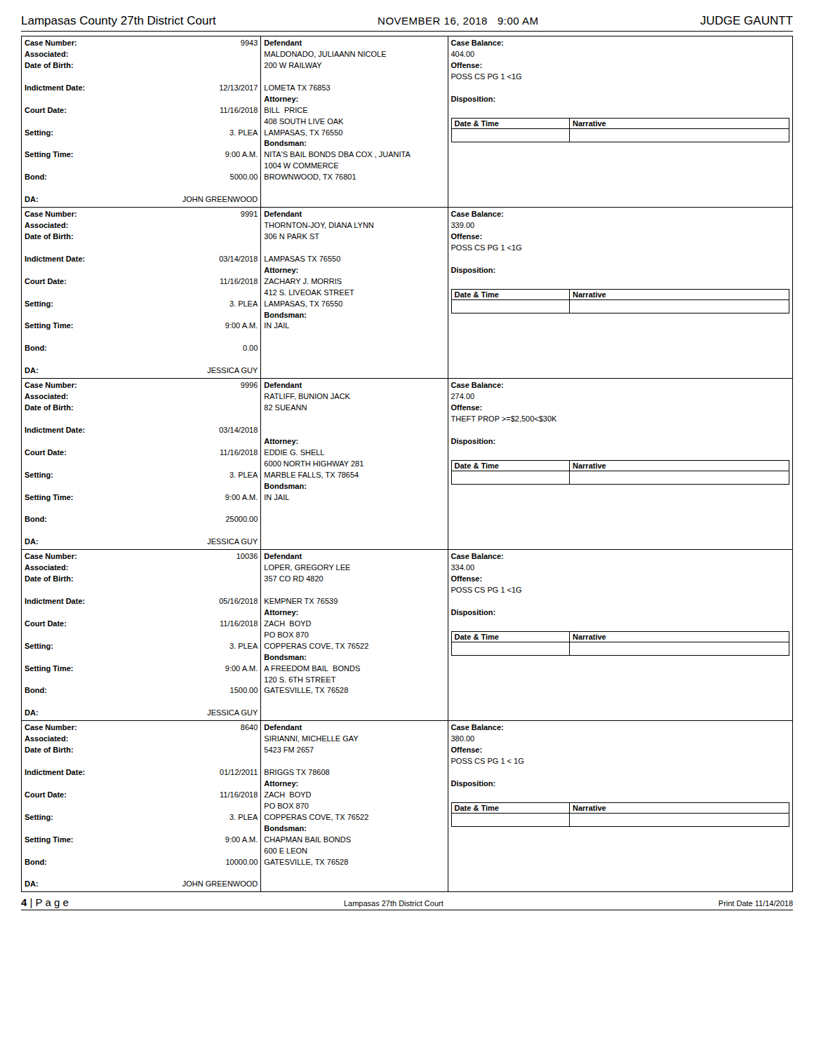Lampasas County 27th District Court
NOVEMBER 16, 2018 9:00 AM
JUDGE GAUNTT
| Case Number: 9943 Associated: Date of Birth: Indictment Date: 12/13/2017 Court Date: 11/16/2018 Setting: 3. PLEA Setting Time: 9:00 A.M. Bond: 5000.00 DA: JOHN GREENWOOD | Defendant MALDONADO, JULIAANN NICOLE 200 W RAILWAY LOMETA TX 76853 Attorney: BILL PRICE 408 SOUTH LIVE OAK LAMPASAS, TX 76550 Bondsman: NITA'S BAIL BONDS DBA COX , JUANITA 1004 W COMMERCE BROWNWOOD, TX 76801 | Case Balance: 404.00 Offense: POSS CS PG 1 <1G Disposition: / Date & Time / Narrative / / --- / --- / |
| Case Number: 9991 Associated: Date of Birth: Indictment Date: 03/14/2018 Court Date: 11/16/2018 Setting: 3. PLEA Setting Time: 9:00 A.M. Bond: 0.00 DA: JESSICA GUY | Defendant THORNTON-JOY, DIANA LYNN 306 N PARK ST LAMPASAS TX 76550 Attorney: ZACHARY J. MORRIS 412 S. LIVEOAK STREET LAMPASAS, TX 76550 Bondsman: IN JAIL | Case Balance: 339.00 Offense: POSS CS PG 1 <1G Disposition: / Date & Time / Narrative / / --- / --- / |
| Case Number: 9996 Associated: Date of Birth: Indictment Date: 03/14/2018 Court Date: 11/16/2018 Setting: 3. PLEA Setting Time: 9:00 A.M. Bond: 25000.00 DA: JESSICA GUY | Defendant RATLIFF, BUNION JACK 82 SUEANN Attorney: EDDIE G. SHELL 6000 NORTH HIGHWAY 281 MARBLE FALLS, TX 78654 Bondsman: IN JAIL | Case Balance: 274.00 Offense: THEFT PROP >=$2,500<$30K Disposition: / Date & Time / Narrative / / --- / --- / |
| Case Number: 10036 Associated: Date of Birth: Indictment Date: 05/16/2018 Court Date: 11/16/2018 Setting: 3. PLEA Setting Time: 9:00 A.M. Bond: 1500.00 DA: JESSICA GUY | Defendant LOPER, GREGORY LEE 357 CO RD 4820 KEMPNER TX 76539 Attorney: ZACH BOYD PO BOX 870 COPPERAS COVE, TX 76522 Bondsman: A FREEDOM BAIL BONDS 120 S. 6TH STREET GATESVILLE, TX 76528 | Case Balance: 334.00 Offense: POSS CS PG 1 <1G Disposition: / Date & Time / Narrative / / --- / --- / |
| Case Number: 8640 Associated: Date of Birth: Indictment Date: 01/12/2011 Court Date: 11/16/2018 Setting: 3. PLEA Setting Time: 9:00 A.M. Bond: 10000.00 DA: JOHN GREENWOOD | Defendant SIRIANNI, MICHELLE GAY 5423 FM 2657 BRIGGS TX 78608 Attorney: ZACH BOYD PO BOX 870 COPPERAS COVE, TX 76522 Bondsman: CHAPMAN BAIL BONDS 600 E LEON GATESVILLE, TX 76528 | Case Balance: 380.00 Offense: POSS CS PG 1 < 1G Disposition: / Date & Time / Narrative / / --- / --- / |
4 | P a g e
Lampasas 27th District Court
Print Date 11/14/2018